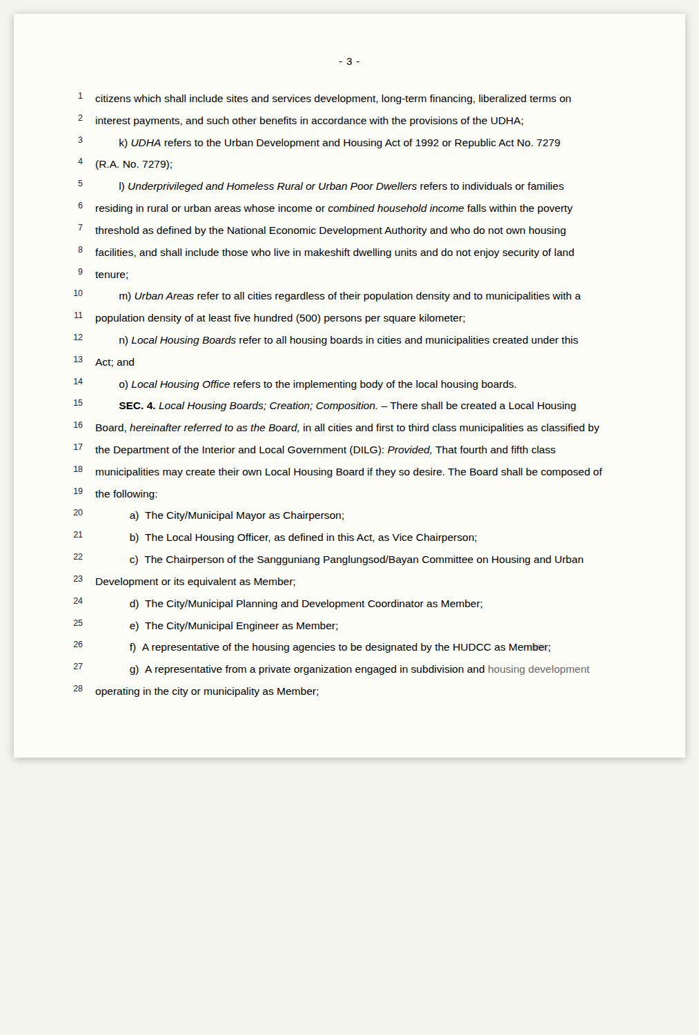- 3 -
citizens which shall include sites and services development, long-term financing, liberalized terms on
interest payments, and such other benefits in accordance with the provisions of the UDHA;
k) UDHA refers to the Urban Development and Housing Act of 1992 or Republic Act No. 7279
(R.A. No. 7279);
l) Underprivileged and Homeless Rural or Urban Poor Dwellers refers to individuals or families
residing in rural or urban areas whose income or combined household income falls within the poverty
threshold as defined by the National Economic Development Authority and who do not own housing
facilities, and shall include those who live in makeshift dwelling units and do not enjoy security of land
tenure;
m) Urban Areas refer to all cities regardless of their population density and to municipalities with a
population density of at least five hundred (500) persons per square kilometer;
n) Local Housing Boards refer to all housing boards in cities and municipalities created under this
Act; and
o) Local Housing Office refers to the implementing body of the local housing boards.
SEC. 4. Local Housing Boards; Creation; Composition. – There shall be created a Local Housing
Board, hereinafter referred to as the Board, in all cities and first to third class municipalities as classified by
the Department of the Interior and Local Government (DILG): Provided, That fourth and fifth class
municipalities may create their own Local Housing Board if they so desire. The Board shall be composed of
the following:
a) The City/Municipal Mayor as Chairperson;
b) The Local Housing Officer, as defined in this Act, as Vice Chairperson;
c) The Chairperson of the Sangguniang Panglungsod/Bayan Committee on Housing and Urban
Development or its equivalent as Member;
d) The City/Municipal Planning and Development Coordinator as Member;
e) The City/Municipal Engineer as Member;
f) A representative of the housing agencies to be designated by the HUDCC as Member;
g) A representative from a private organization engaged in subdivision and housing development
operating in the city or municipality as Member;